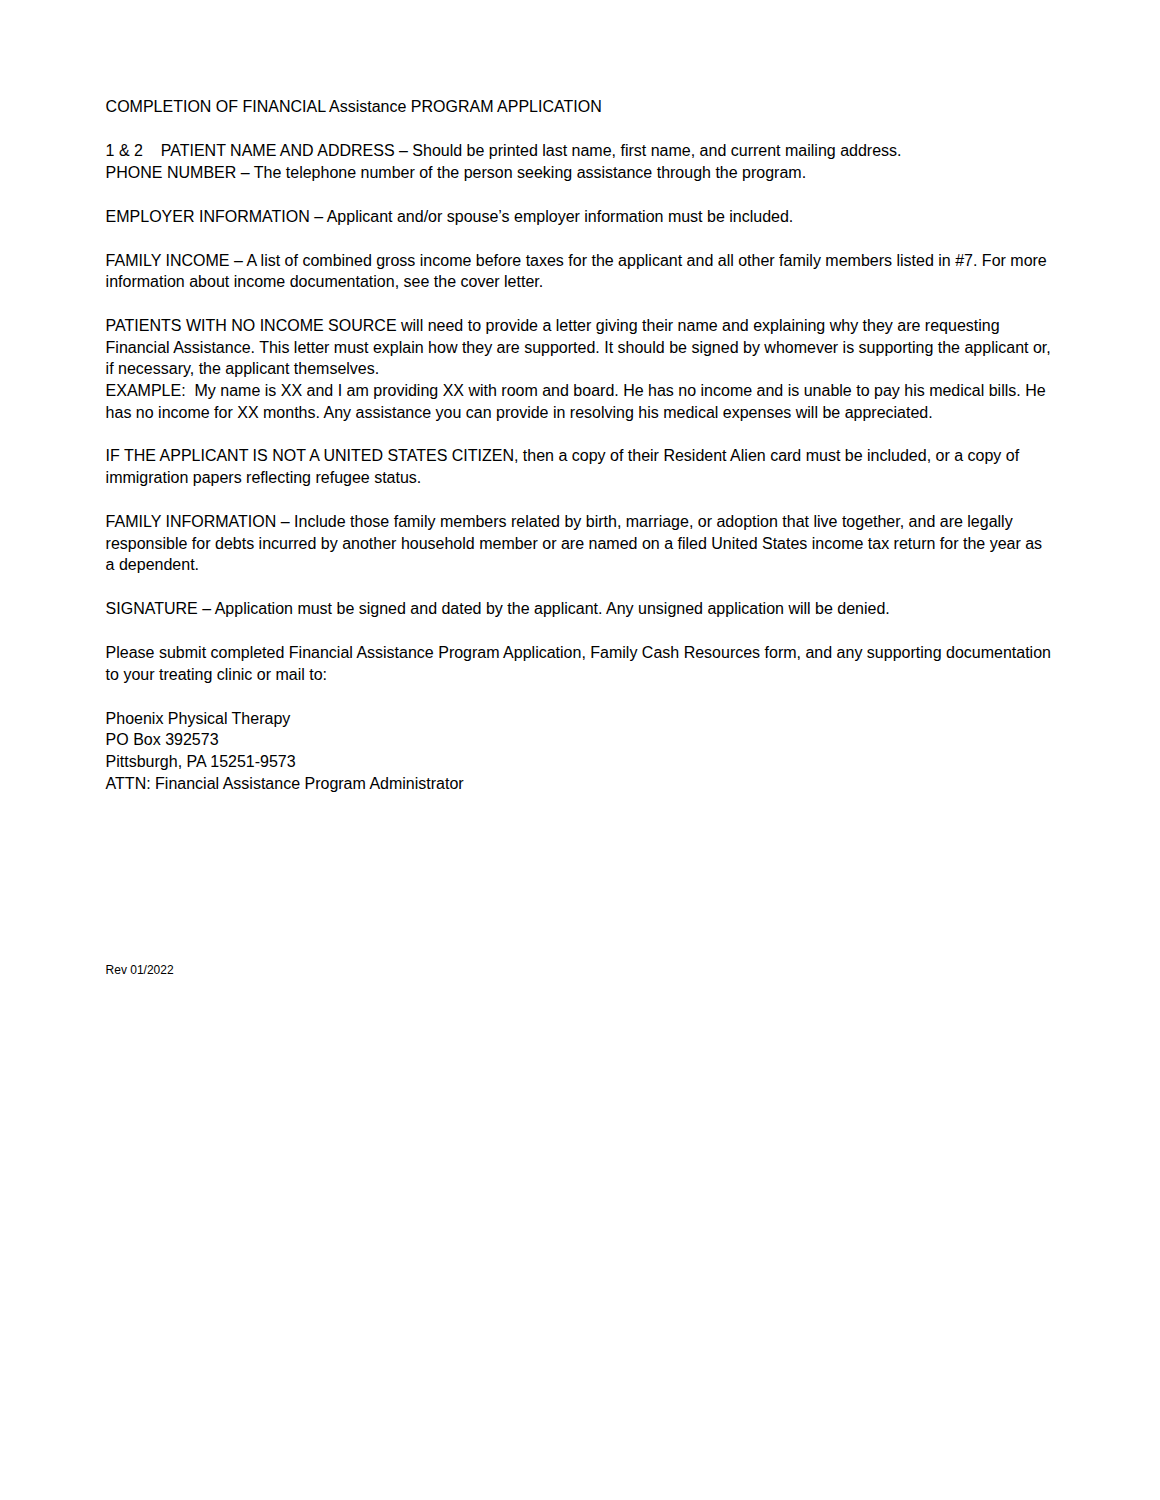COMPLETION OF FINANCIAL Assistance PROGRAM APPLICATION
1 & 2 PATIENT NAME AND ADDRESS – Should be printed last name, first name, and current mailing address.
PHONE NUMBER – The telephone number of the person seeking assistance through the program.
EMPLOYER INFORMATION – Applicant and/or spouse’s employer information must be included.
FAMILY INCOME – A list of combined gross income before taxes for the applicant and all other family members listed in #7. For more information about income documentation, see the cover letter.
PATIENTS WITH NO INCOME SOURCE will need to provide a letter giving their name and explaining why they are requesting Financial Assistance. This letter must explain how they are supported. It should be signed by whomever is supporting the applicant or, if necessary, the applicant themselves.
EXAMPLE: My name is XX and I am providing XX with room and board. He has no income and is unable to pay his medical bills. He has no income for XX months. Any assistance you can provide in resolving his medical expenses will be appreciated.
IF THE APPLICANT IS NOT A UNITED STATES CITIZEN, then a copy of their Resident Alien card must be included, or a copy of immigration papers reflecting refugee status.
FAMILY INFORMATION – Include those family members related by birth, marriage, or adoption that live together, and are legally responsible for debts incurred by another household member or are named on a filed United States income tax return for the year as a dependent.
SIGNATURE – Application must be signed and dated by the applicant. Any unsigned application will be denied.
Please submit completed Financial Assistance Program Application, Family Cash Resources form, and any supporting documentation to your treating clinic or mail to:
Phoenix Physical Therapy
PO Box 392573
Pittsburgh, PA 15251-9573
ATTN: Financial Assistance Program Administrator
Rev 01/2022